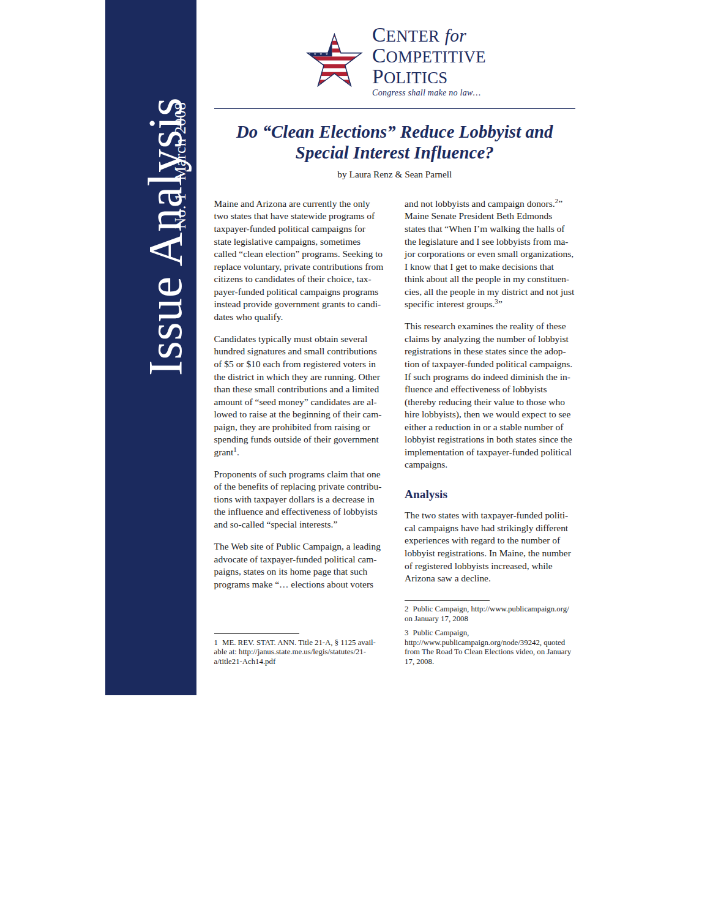Issue Analysis
No. 1 March 2008
CENTER for
COMPETITIVE
POLITICS
Congress shall make no law…
Do “Clean Elections” Reduce Lobbyist and
Special Interest Influence?
by Laura Renz & Sean Parnell
Maine and Arizona are currently the only two states that have statewide programs of taxpayer-funded political campaigns for state legislative campaigns, sometimes called “clean election” programs. Seeking to replace voluntary, private contributions from citizens to candidates of their choice, taxpayer-funded political campaigns programs instead provide government grants to candidates who qualify.
Candidates typically must obtain several hundred signatures and small contributions of $5 or $10 each from registered voters in the district in which they are running. Other than these small contributions and a limited amount of “seed money” candidates are allowed to raise at the beginning of their campaign, they are prohibited from raising or spending funds outside of their government grant1.
Proponents of such programs claim that one of the benefits of replacing private contributions with taxpayer dollars is a decrease in the influence and effectiveness of lobbyists and so-called “special interests.”
The Web site of Public Campaign, a leading advocate of taxpayer-funded political campaigns, states on its home page that such programs make “… elections about voters
1 ME. REV. STAT. ANN. Title 21-A, § 1125 available at: http://janus.state.me.us/legis/statutes/21-a/title21-Ach14.pdf
and not lobbyists and campaign donors.2” Maine Senate President Beth Edmonds states that “When I’m walking the halls of the legislature and I see lobbyists from major corporations or even small organizations, I know that I get to make decisions that think about all the people in my constituencies, all the people in my district and not just specific interest groups.3”
This research examines the reality of these claims by analyzing the number of lobbyist registrations in these states since the adoption of taxpayer-funded political campaigns. If such programs do indeed diminish the influence and effectiveness of lobbyists (thereby reducing their value to those who hire lobbyists), then we would expect to see either a reduction in or a stable number of lobbyist registrations in both states since the implementation of taxpayer-funded political campaigns.
Analysis
The two states with taxpayer-funded political campaigns have had strikingly different experiences with regard to the number of lobbyist registrations. In Maine, the number of registered lobbyists increased, while Arizona saw a decline.
2 Public Campaign, http://www.publicampaign.org/ on January 17, 2008
3 Public Campaign, http://www.publicampaign.org/node/39242, quoted from The Road To Clean Elections video, on January 17, 2008.